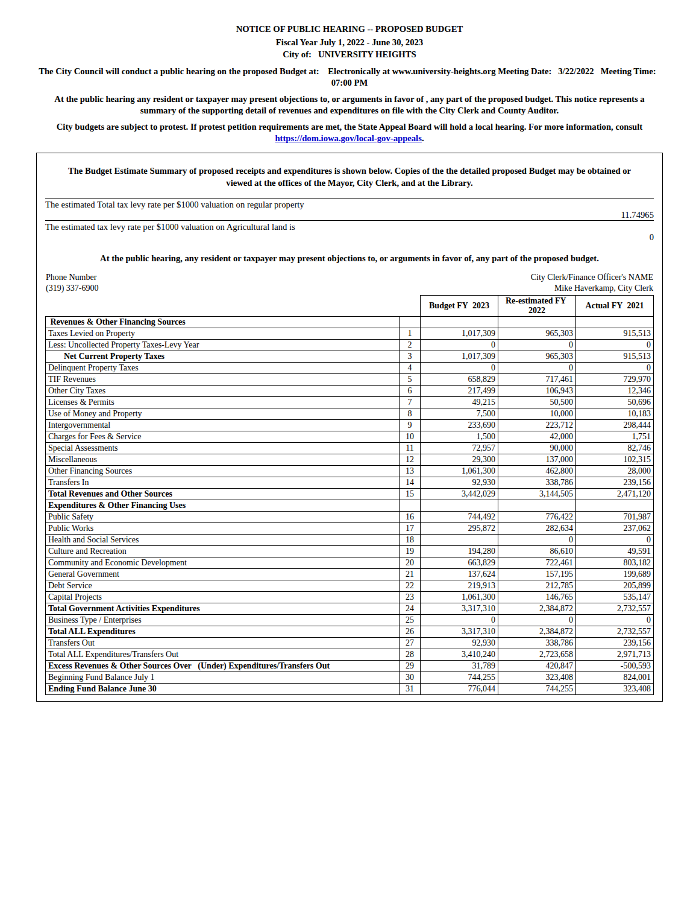NOTICE OF PUBLIC HEARING -- PROPOSED BUDGET
Fiscal Year July 1, 2022 - June 30, 2023
City of: UNIVERSITY HEIGHTS
The City Council will conduct a public hearing on the proposed Budget at: Electronically at www.university-heights.org Meeting Date: 3/22/2022 Meeting Time: 07:00 PM
At the public hearing any resident or taxpayer may present objections to, or arguments in favor of , any part of the proposed budget. This notice represents a summary of the supporting detail of revenues and expenditures on file with the City Clerk and County Auditor.
City budgets are subject to protest. If protest petition requirements are met, the State Appeal Board will hold a local hearing. For more information, consult https://dom.iowa.gov/local-gov-appeals.
The Budget Estimate Summary of proposed receipts and expenditures is shown below. Copies of the the detailed proposed Budget may be obtained or viewed at the offices of the Mayor, City Clerk, and at the Library.
The estimated Total tax levy rate per $1000 valuation on regular property
11.74965
The estimated tax levy rate per $1000 valuation on Agricultural land is
0
At the public hearing, any resident or taxpayer may present objections to, or arguments in favor of, any part of the proposed budget.
| Phone Number | City Clerk/Finance Officer's NAME |
| (319) 337-6900 | Mike Haverkamp, City Clerk |
| | | Budget FY 2023 | Re-estimated FY 2022 | Actual FY 2021 |
| --- | --- | --- | --- | --- |
| Revenues & Other Financing Sources | | | | |
| Taxes Levied on Property | 1 | 1,017,309 | 965,303 | 915,513 |
| Less: Uncollected Property Taxes-Levy Year | 2 | 0 | 0 | 0 |
| Net Current Property Taxes | 3 | 1,017,309 | 965,303 | 915,513 |
| Delinquent Property Taxes | 4 | 0 | 0 | 0 |
| TIF Revenues | 5 | 658,829 | 717,461 | 729,970 |
| Other City Taxes | 6 | 217,499 | 106,943 | 12,346 |
| Licenses & Permits | 7 | 49,215 | 50,500 | 50,696 |
| Use of Money and Property | 8 | 7,500 | 10,000 | 10,183 |
| Intergovernmental | 9 | 233,690 | 223,712 | 298,444 |
| Charges for Fees & Service | 10 | 1,500 | 42,000 | 1,751 |
| Special Assessments | 11 | 72,957 | 90,000 | 82,746 |
| Miscellaneous | 12 | 29,300 | 137,000 | 102,315 |
| Other Financing Sources | 13 | 1,061,300 | 462,800 | 28,000 |
| Transfers In | 14 | 92,930 | 338,786 | 239,156 |
| Total Revenues and Other Sources | 15 | 3,442,029 | 3,144,505 | 2,471,120 |
| Expenditures & Other Financing Uses | | | | |
| Public Safety | 16 | 744,492 | 776,422 | 701,987 |
| Public Works | 17 | 295,872 | 282,634 | 237,062 |
| Health and Social Services | 18 | | 0 | 0 |
| Culture and Recreation | 19 | 194,280 | 86,610 | 49,591 |
| Community and Economic Development | 20 | 663,829 | 722,461 | 803,182 |
| General Government | 21 | 137,624 | 157,195 | 199,689 |
| Debt Service | 22 | 219,913 | 212,785 | 205,899 |
| Capital Projects | 23 | 1,061,300 | 146,765 | 535,147 |
| Total Government Activities Expenditures | 24 | 3,317,310 | 2,384,872 | 2,732,557 |
| Business Type / Enterprises | 25 | 0 | 0 | 0 |
| Total ALL Expenditures | 26 | 3,317,310 | 2,384,872 | 2,732,557 |
| Transfers Out | 27 | 92,930 | 338,786 | 239,156 |
| Total ALL Expenditures/Transfers Out | 28 | 3,410,240 | 2,723,658 | 2,971,713 |
| Excess Revenues & Other Sources Over (Under) Expenditures/Transfers Out | 29 | 31,789 | 420,847 | -500,593 |
| Beginning Fund Balance July 1 | 30 | 744,255 | 323,408 | 824,001 |
| Ending Fund Balance June 30 | 31 | 776,044 | 744,255 | 323,408 |